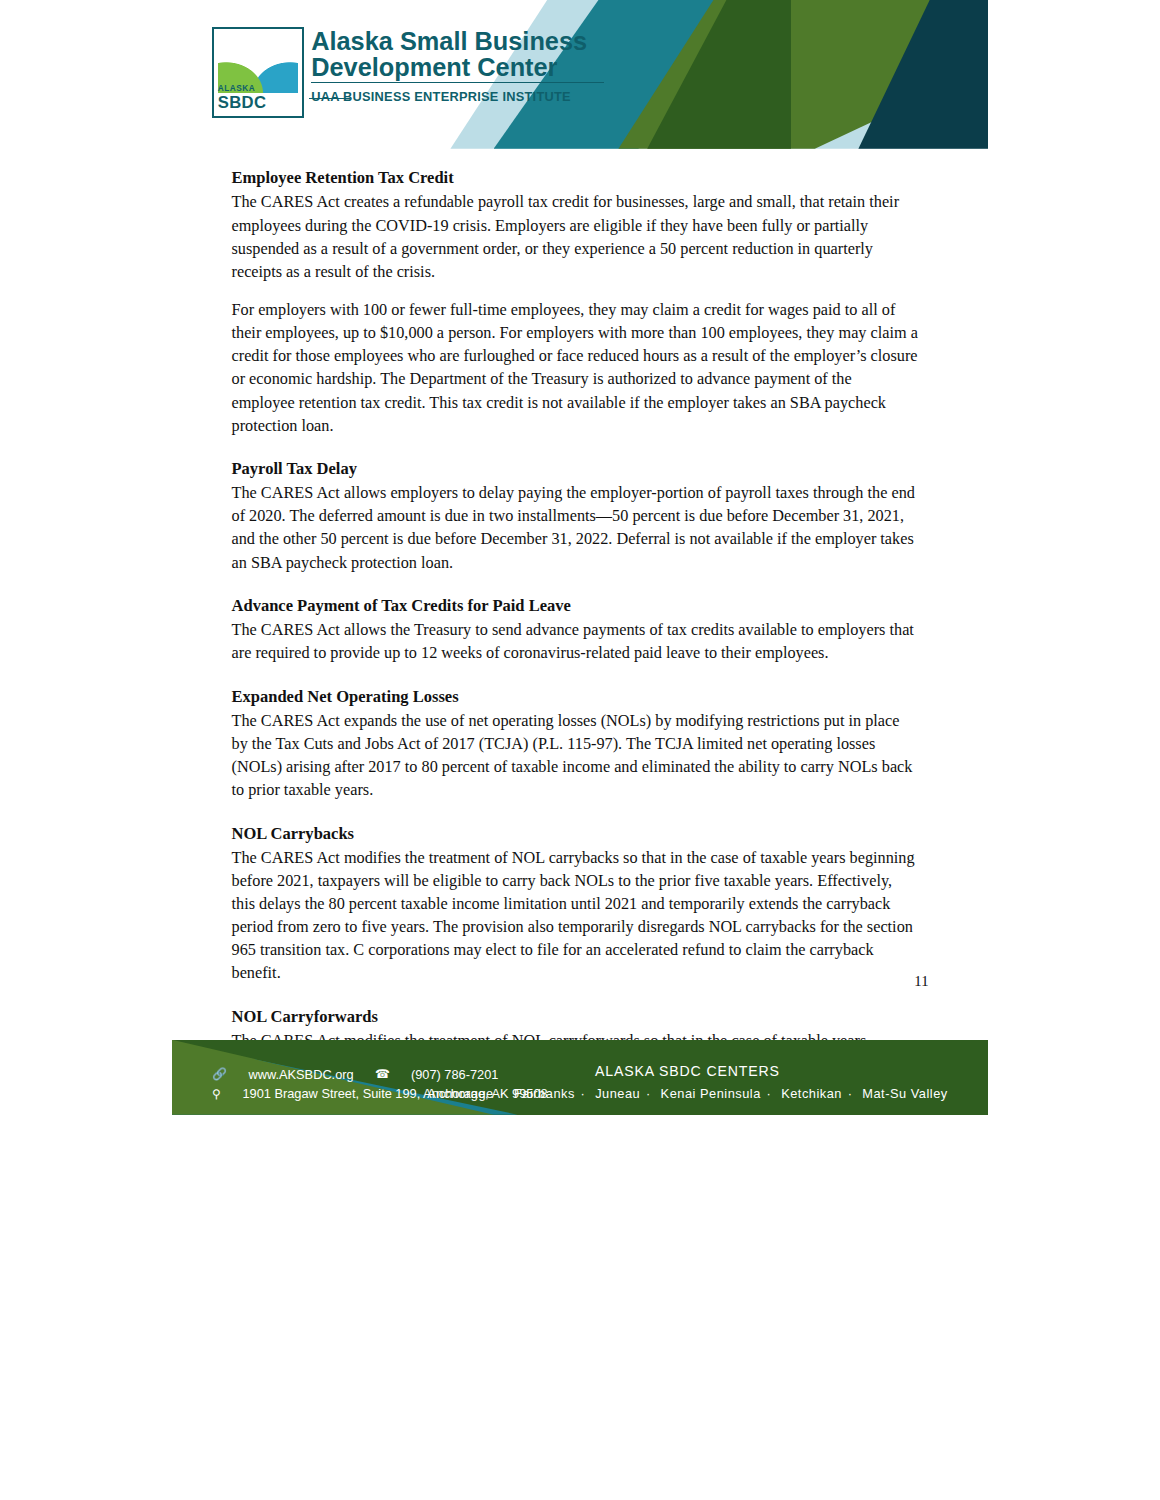ALASKA
SBDC
Alaska Small Business
Development Center
UAA BUSINESS ENTERPRISE INSTITUTE
Employee Retention Tax Credit
The CARES Act creates a refundable payroll tax credit for businesses, large and small, that retain their employees during the COVID-19 crisis. Employers are eligible if they have been fully or partially suspended as a result of a government order, or they experience a 50 percent reduction in quarterly receipts as a result of the crisis.
For employers with 100 or fewer full-time employees, they may claim a credit for wages paid to all of their employees, up to $10,000 a person. For employers with more than 100 employees, they may claim a credit for those employees who are furloughed or face reduced hours as a result of the employer’s closure or economic hardship. The Department of the Treasury is authorized to advance payment of the employee retention tax credit. This tax credit is not available if the employer takes an SBA paycheck protection loan.
Payroll Tax Delay
The CARES Act allows employers to delay paying the employer-portion of payroll taxes through the end of 2020. The deferred amount is due in two installments—50 percent is due before December 31, 2021, and the other 50 percent is due before December 31, 2022. Deferral is not available if the employer takes an SBA paycheck protection loan.
Advance Payment of Tax Credits for Paid Leave
The CARES Act allows the Treasury to send advance payments of tax credits available to employers that are required to provide up to 12 weeks of coronavirus-related paid leave to their employees.
Expanded Net Operating Losses
The CARES Act expands the use of net operating losses (NOLs) by modifying restrictions put in place by the Tax Cuts and Jobs Act of 2017 (TCJA) (P.L. 115-97). The TCJA limited net operating losses (NOLs) arising after 2017 to 80 percent of taxable income and eliminated the ability to carry NOLs back to prior taxable years.
NOL Carrybacks
The CARES Act modifies the treatment of NOL carrybacks so that in the case of taxable years beginning before 2021, taxpayers will be eligible to carry back NOLs to the prior five taxable years. Effectively, this delays the 80 percent taxable income limitation until 2021 and temporarily extends the carryback period from zero to five years. The provision also temporarily disregards NOL carrybacks for the section 965 transition tax. C corporations may elect to file for an accelerated refund to claim the carryback benefit.
NOL Carryforwards
The CARES Act modifies the treatment of NOL carryforwards so that in the case of taxable years beginning before 2021, taxpayers will be entitled to an NOL deduction equal to 100 percent of taxable income (rather than the 80 percent limitation in present law).
11
🔗www.AKSBDC.org☎(907) 786-7201
⚲1901 Bragaw Street, Suite 199, Anchorage, AK 99508
ALASKA SBDC CENTERS
Anchorage· Fairbanks· Juneau· Kenai Peninsula· Ketchikan· Mat-Su Valley